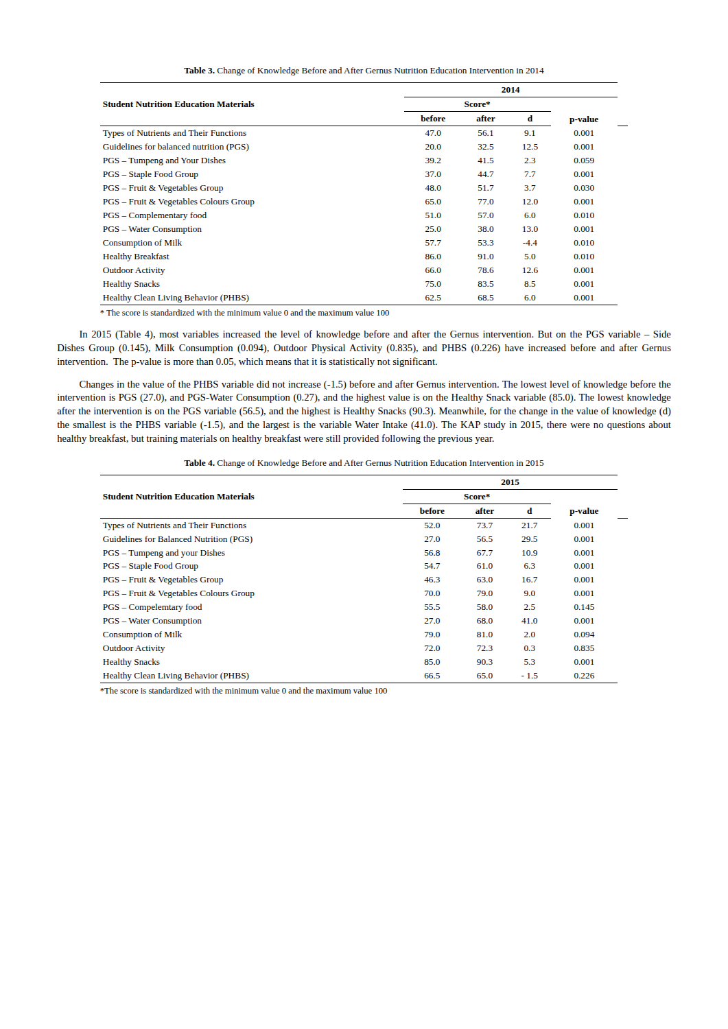Table 3. Change of Knowledge Before and After Gernus Nutrition Education Intervention in 2014
| Student Nutrition Education Materials | 2014 |
| --- | --- |
| Score* | p-value |
| before | after | d | |
| Types of Nutrients and Their Functions | 47.0 | 56.1 | 9.1 | 0.001 |
| Guidelines for balanced nutrition (PGS) | 20.0 | 32.5 | 12.5 | 0.001 |
| PGS – Tumpeng and Your Dishes | 39.2 | 41.5 | 2.3 | 0.059 |
| PGS – Staple Food Group | 37.0 | 44.7 | 7.7 | 0.001 |
| PGS – Fruit & Vegetables Group | 48.0 | 51.7 | 3.7 | 0.030 |
| PGS – Fruit & Vegetables Colours Group | 65.0 | 77.0 | 12.0 | 0.001 |
| PGS – Complementary food | 51.0 | 57.0 | 6.0 | 0.010 |
| PGS – Water Consumption | 25.0 | 38.0 | 13.0 | 0.001 |
| Consumption of Milk | 57.7 | 53.3 | -4.4 | 0.010 |
| Healthy Breakfast | 86.0 | 91.0 | 5.0 | 0.010 |
| Outdoor Activity | 66.0 | 78.6 | 12.6 | 0.001 |
| Healthy Snacks | 75.0 | 83.5 | 8.5 | 0.001 |
| Healthy Clean Living Behavior (PHBS) | 62.5 | 68.5 | 6.0 | 0.001 |
* The score is standardized with the minimum value 0 and the maximum value 100
In 2015 (Table 4), most variables increased the level of knowledge before and after the Gernus intervention. But on the PGS variable – Side Dishes Group (0.145), Milk Consumption (0.094), Outdoor Physical Activity (0.835), and PHBS (0.226) have increased before and after Gernus intervention. The p-value is more than 0.05, which means that it is statistically not significant.
Changes in the value of the PHBS variable did not increase (-1.5) before and after Gernus intervention. The lowest level of knowledge before the intervention is PGS (27.0), and PGS-Water Consumption (0.27), and the highest value is on the Healthy Snack variable (85.0). The lowest knowledge after the intervention is on the PGS variable (56.5), and the highest is Healthy Snacks (90.3). Meanwhile, for the change in the value of knowledge (d) the smallest is the PHBS variable (-1.5), and the largest is the variable Water Intake (41.0). The KAP study in 2015, there were no questions about healthy breakfast, but training materials on healthy breakfast were still provided following the previous year.
Table 4. Change of Knowledge Before and After Gernus Nutrition Education Intervention in 2015
| Student Nutrition Education Materials | 2015 |
| --- | --- |
| Score* | p-value |
| before | after | d | |
| Types of Nutrients and Their Functions | 52.0 | 73.7 | 21.7 | 0.001 |
| Guidelines for Balanced Nutrition (PGS) | 27.0 | 56.5 | 29.5 | 0.001 |
| PGS – Tumpeng and your Dishes | 56.8 | 67.7 | 10.9 | 0.001 |
| PGS – Staple Food Group | 54.7 | 61.0 | 6.3 | 0.001 |
| PGS – Fruit & Vegetables Group | 46.3 | 63.0 | 16.7 | 0.001 |
| PGS – Fruit & Vegetables Colours Group | 70.0 | 79.0 | 9.0 | 0.001 |
| PGS – Compelemtary food | 55.5 | 58.0 | 2.5 | 0.145 |
| PGS – Water Consumption | 27.0 | 68.0 | 41.0 | 0.001 |
| Consumption of Milk | 79.0 | 81.0 | 2.0 | 0.094 |
| Outdoor Activity | 72.0 | 72.3 | 0.3 | 0.835 |
| Healthy Snacks | 85.0 | 90.3 | 5.3 | 0.001 |
| Healthy Clean Living Behavior (PHBS) | 66.5 | 65.0 | - 1.5 | 0.226 |
*The score is standardized with the minimum value 0 and the maximum value 100